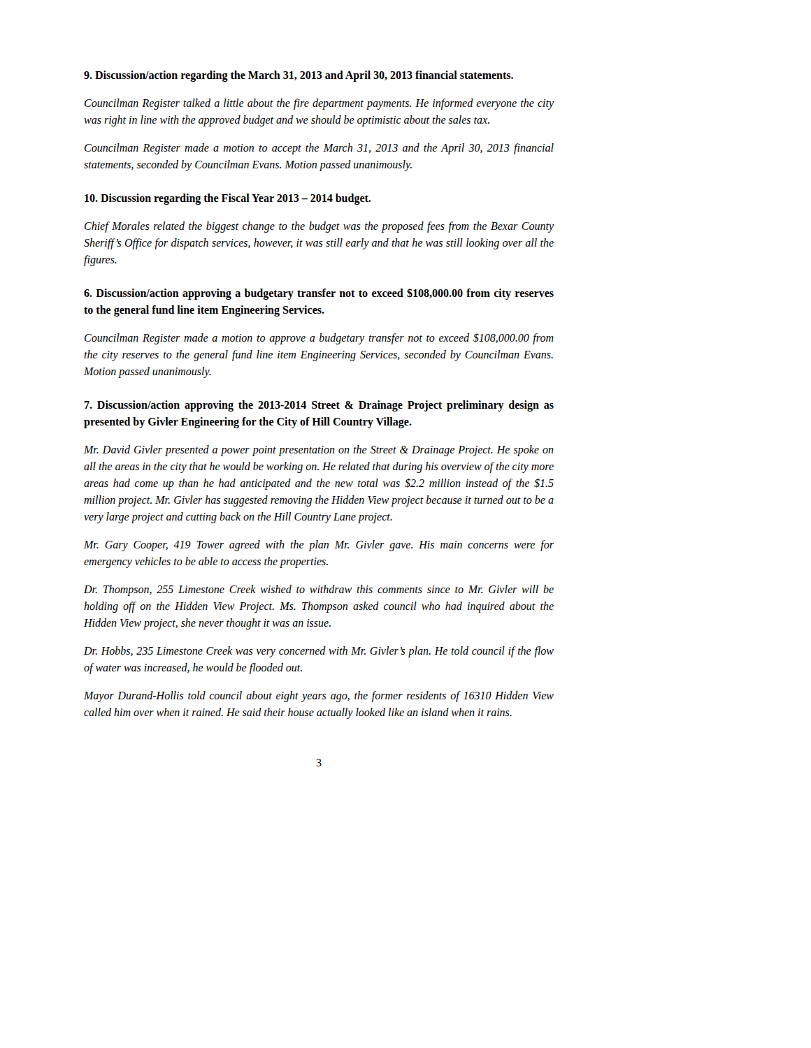9. Discussion/action regarding the March 31, 2013 and April 30, 2013 financial statements.
Councilman Register talked a little about the fire department payments. He informed everyone the city was right in line with the approved budget and we should be optimistic about the sales tax.
Councilman Register made a motion to accept the March 31, 2013 and the April 30, 2013 financial statements, seconded by Councilman Evans. Motion passed unanimously.
10. Discussion regarding the Fiscal Year 2013 – 2014 budget.
Chief Morales related the biggest change to the budget was the proposed fees from the Bexar County Sheriff’s Office for dispatch services, however, it was still early and that he was still looking over all the figures.
6. Discussion/action approving a budgetary transfer not to exceed $108,000.00 from city reserves to the general fund line item Engineering Services.
Councilman Register made a motion to approve a budgetary transfer not to exceed $108,000.00 from the city reserves to the general fund line item Engineering Services, seconded by Councilman Evans. Motion passed unanimously.
7. Discussion/action approving the 2013-2014 Street & Drainage Project preliminary design as presented by Givler Engineering for the City of Hill Country Village.
Mr. David Givler presented a power point presentation on the Street & Drainage Project. He spoke on all the areas in the city that he would be working on. He related that during his overview of the city more areas had come up than he had anticipated and the new total was $2.2 million instead of the $1.5 million project. Mr. Givler has suggested removing the Hidden View project because it turned out to be a very large project and cutting back on the Hill Country Lane project.
Mr. Gary Cooper, 419 Tower agreed with the plan Mr. Givler gave. His main concerns were for emergency vehicles to be able to access the properties.
Dr. Thompson, 255 Limestone Creek wished to withdraw this comments since to Mr. Givler will be holding off on the Hidden View Project. Ms. Thompson asked council who had inquired about the Hidden View project, she never thought it was an issue.
Dr. Hobbs, 235 Limestone Creek was very concerned with Mr. Givler’s plan. He told council if the flow of water was increased, he would be flooded out.
Mayor Durand-Hollis told council about eight years ago, the former residents of 16310 Hidden View called him over when it rained. He said their house actually looked like an island when it rains.
3